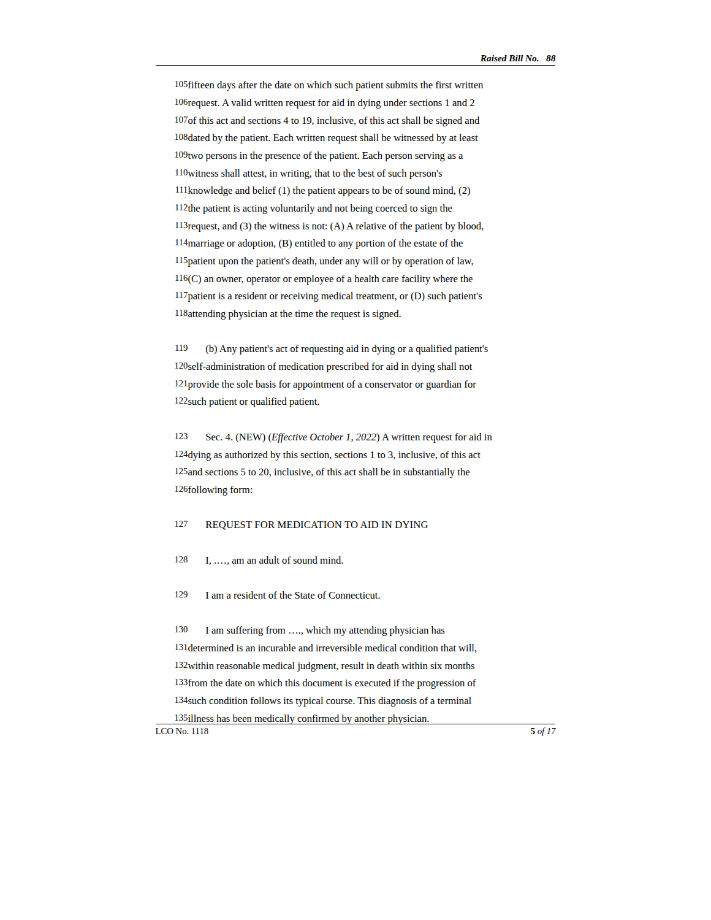Raised Bill No. 88
| 105 | fifteen days after the date on which such patient submits the first written |
| 106 | request. A valid written request for aid in dying under sections 1 and 2 |
| 107 | of this act and sections 4 to 19, inclusive, of this act shall be signed and |
| 108 | dated by the patient. Each written request shall be witnessed by at least |
| 109 | two persons in the presence of the patient. Each person serving as a |
| 110 | witness shall attest, in writing, that to the best of such person's |
| 111 | knowledge and belief (1) the patient appears to be of sound mind, (2) |
| 112 | the patient is acting voluntarily and not being coerced to sign the |
| 113 | request, and (3) the witness is not: (A) A relative of the patient by blood, |
| 114 | marriage or adoption, (B) entitled to any portion of the estate of the |
| 115 | patient upon the patient's death, under any will or by operation of law, |
| 116 | (C) an owner, operator or employee of a health care facility where the |
| 117 | patient is a resident or receiving medical treatment, or (D) such patient's |
| 118 | attending physician at the time the request is signed. |
| 119 | (b) Any patient's act of requesting aid in dying or a qualified patient's |
| 120 | self-administration of medication prescribed for aid in dying shall not |
| 121 | provide the sole basis for appointment of a conservator or guardian for |
| 122 | such patient or qualified patient. |
| 123 | Sec. 4. (NEW) ( Effective October 1, 2022 ) A written request for aid in |
| 124 | dying as authorized by this section, sections 1 to 3, inclusive, of this act |
| 125 | and sections 5 to 20, inclusive, of this act shall be in substantially the |
| 126 | following form: |
| 127 | REQUEST FOR MEDICATION TO AID IN DYING |
| 128 | I, .…, am an adult of sound mind. |
| 129 | I am a resident of the State of Connecticut. |
| 130 | I am suffering from …., which my attending physician has |
| 131 | determined is an incurable and irreversible medical condition that will, |
| 132 | within reasonable medical judgment, result in death within six months |
| 133 | from the date on which this document is executed if the progression of |
| 134 | such condition follows its typical course. This diagnosis of a terminal |
| 135 | illness has been medically confirmed by another physician. |
LCO No. 1118
5 of 17